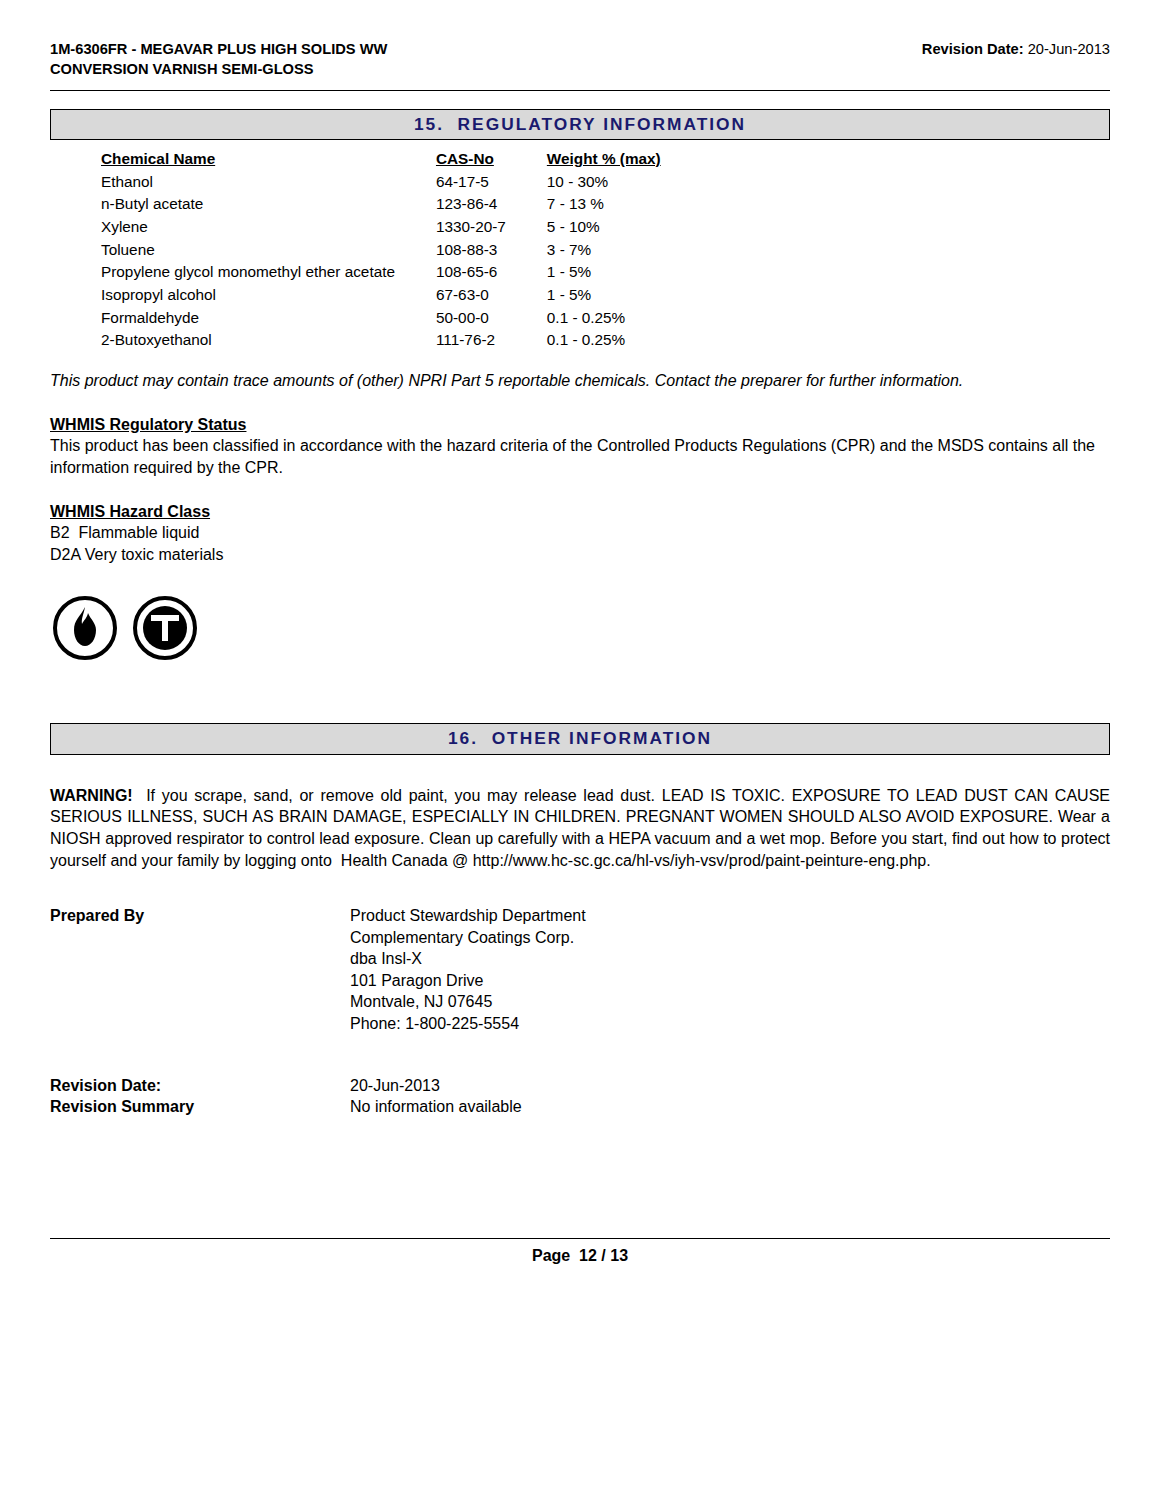1M-6306FR - MEGAVAR PLUS HIGH SOLIDS WW
CONVERSION VARNISH SEMI-GLOSS
Revision Date: 20-Jun-2013
15. REGULATORY INFORMATION
| Chemical Name | CAS-No | Weight % (max) |
| --- | --- | --- |
| Ethanol | 64-17-5 | 10 - 30% |
| n-Butyl acetate | 123-86-4 | 7 - 13 % |
| Xylene | 1330-20-7 | 5 - 10% |
| Toluene | 108-88-3 | 3 - 7% |
| Propylene glycol monomethyl ether acetate | 108-65-6 | 1 - 5% |
| Isopropyl alcohol | 67-63-0 | 1 - 5% |
| Formaldehyde | 50-00-0 | 0.1 - 0.25% |
| 2-Butoxyethanol | 111-76-2 | 0.1 - 0.25% |
This product may contain trace amounts of (other) NPRI Part 5 reportable chemicals. Contact the preparer for further information.
WHMIS Regulatory Status
This product has been classified in accordance with the hazard criteria of the Controlled Products Regulations (CPR) and the MSDS contains all the information required by the CPR.
WHMIS Hazard Class
B2 Flammable liquid
D2A Very toxic materials
16. OTHER INFORMATION
WARNING! If you scrape, sand, or remove old paint, you may release lead dust. LEAD IS TOXIC. EXPOSURE TO LEAD DUST CAN CAUSE SERIOUS ILLNESS, SUCH AS BRAIN DAMAGE, ESPECIALLY IN CHILDREN. PREGNANT WOMEN SHOULD ALSO AVOID EXPOSURE. Wear a NIOSH approved respirator to control lead exposure. Clean up carefully with a HEPA vacuum and a wet mop. Before you start, find out how to protect yourself and your family by logging onto Health Canada @ http://www.hc-sc.gc.ca/hl-vs/iyh-vsv/prod/paint-peinture-eng.php.
| Prepared By | Product Stewardship Department Complementary Coatings Corp. dba Insl-X 101 Paragon Drive Montvale, NJ 07645 Phone: 1-800-225-5554 |
| Revision Date: | 20-Jun-2013 |
| Revision Summary | No information available |
Page 12 / 13